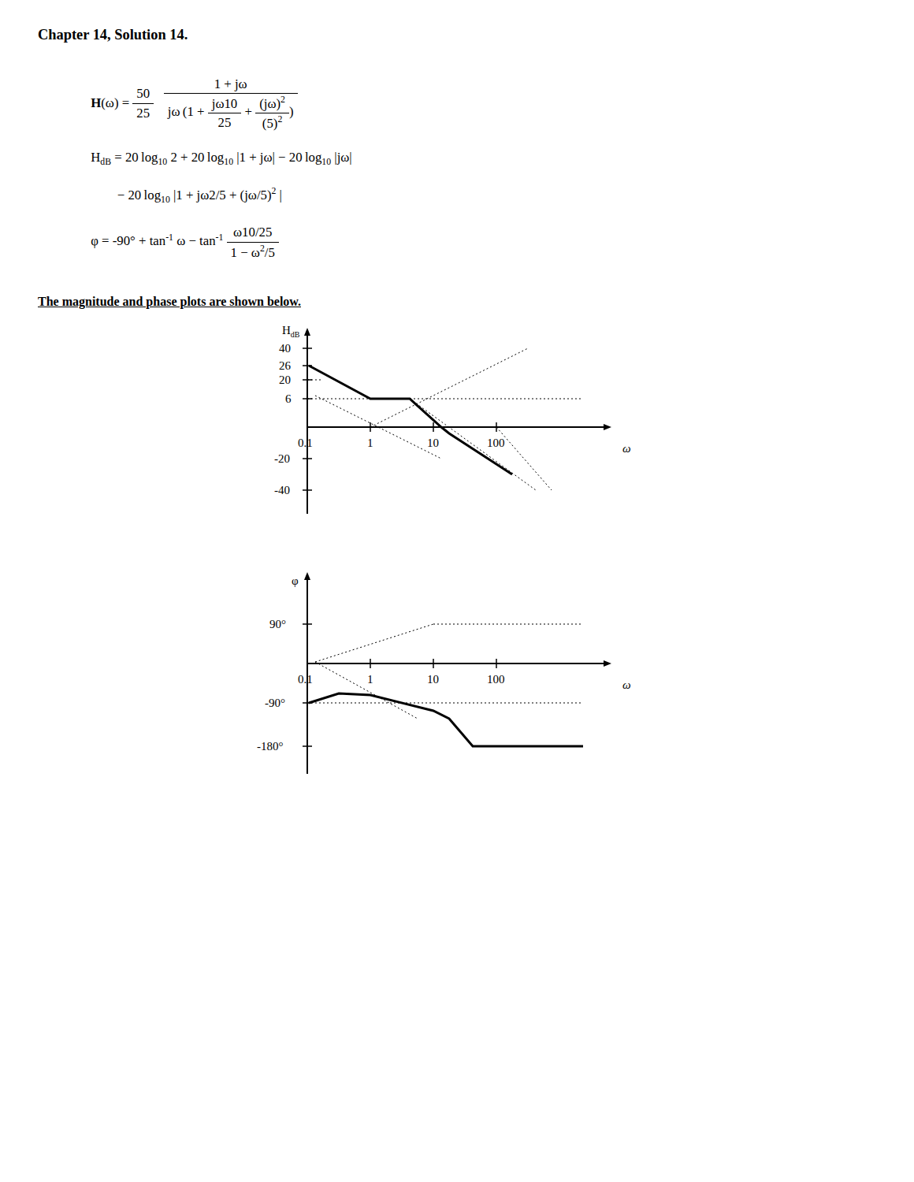Chapter 14, Solution 14.
H(ω) = 5025 1 + jω jω (1 + jω1025 + (jω)2(5)2)
HdB = 20 log10 2 + 20 log10 |1 + jω| − 20 log10 |jω|
− 20 log10 |1 + jω2/5 + (jω/5)2 |
φ = -90° + tan-1 ω − tan-1 ω10/25 1 − ω2/5
The magnitude and phase plots are shown below.
HdB 40 26 20 6 -20 -40 0.1 1 10 100 ω φ 90° -90° -180° 0.1 1 10 100 ω